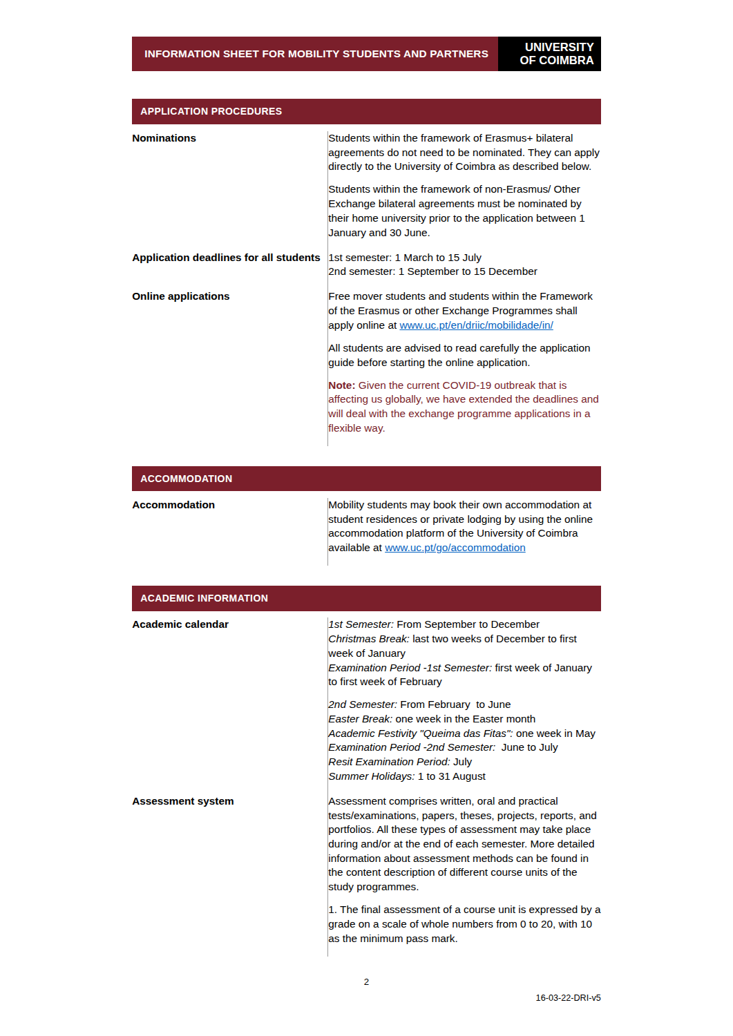INFORMATION SHEET FOR MOBILITY STUDENTS AND PARTNERS
UNIVERSITY OF COIMBRA
APPLICATION PROCEDURES
| Nominations | Students within the framework of Erasmus+ bilateral agreements do not need to be nominated. They can apply directly to the University of Coimbra as described below. Students within the framework of non-Erasmus/ Other Exchange bilateral agreements must be nominated by their home university prior to the application between 1 January and 30 June. |
| Application deadlines for all students | 1st semester: 1 March to 15 July 2nd semester: 1 September to 15 December |
| Online applications | Free mover students and students within the Framework of the Erasmus or other Exchange Programmes shall apply online at www.uc.pt/en/driic/mobilidade/in/ All students are advised to read carefully the application guide before starting the online application. Note: Given the current COVID-19 outbreak that is affecting us globally, we have extended the deadlines and will deal with the exchange programme applications in a flexible way. |
ACCOMMODATION
| Accommodation | Mobility students may book their own accommodation at student residences or private lodging by using the online accommodation platform of the University of Coimbra available at www.uc.pt/go/accommodation |
ACADEMIC INFORMATION
| Academic calendar | 1st Semester: From September to December Christmas Break: last two weeks of December to first week of January Examination Period -1st Semester: first week of January to first week of February 2nd Semester: From February to June Easter Break: one week in the Easter month Academic Festivity "Queima das Fitas": one week in May Examination Period -2nd Semester: June to July Resit Examination Period: July Summer Holidays: 1 to 31 August |
| Assessment system | Assessment comprises written, oral and practical tests/examinations, papers, theses, projects, reports, and portfolios. All these types of assessment may take place during and/or at the end of each semester. More detailed information about assessment methods can be found in the content description of different course units of the study programmes. 1. The final assessment of a course unit is expressed by a grade on a scale of whole numbers from 0 to 20, with 10 as the minimum pass mark. |
2
16-03-22-DRI-v5